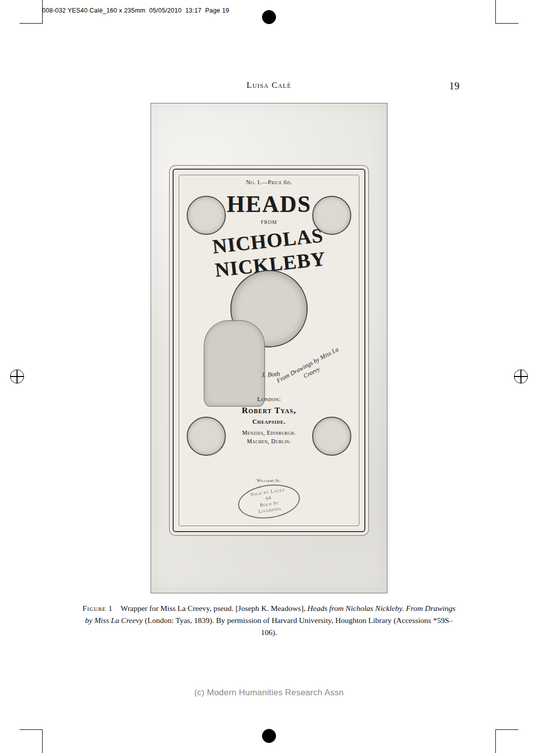008-032 YES40 Calè_160 x 235mm 05/05/2010 13:17 Page 19
Luisa Calè 19
No. I.—Price 6d.
HEADS
from
NICHOLAS NICKLEBY
J. Both
From Drawings by Miss La Creevy
London:
Robert Tyas,
Cheapside.
Menzies, Edinburgh.
Machen, Dublin.
Williams Sc.
Sold by Lacey
64
Bold St
Liverpool
Figure 1 Wrapper for Miss La Creevy, pseud. [Joseph K. Meadows], Heads from Nicholas Nickleby. From Drawings by Miss La Creevy (London: Tyas, 1839). By permission of Harvard University, Houghton Library (Accessions *59S–106).
(c) Modern Humanities Research Assn